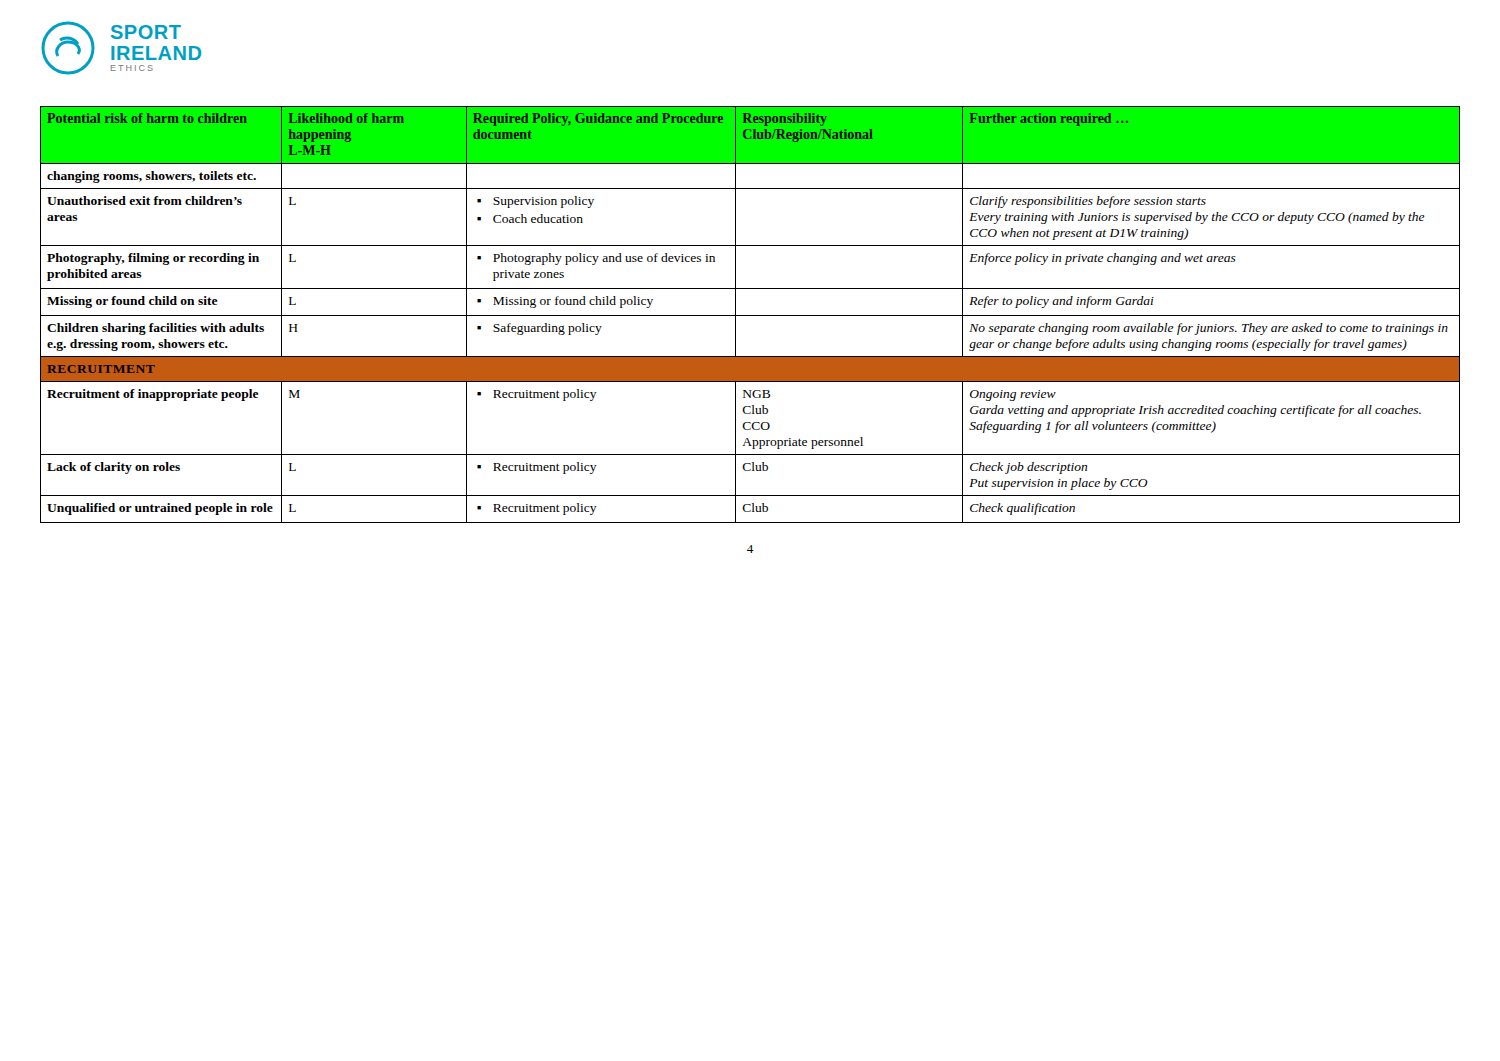SPORT
IRELANDETHICS
| Potential risk of harm to children | Likelihood of harm happening L-M-H | Required Policy, Guidance and Procedure document | Responsibility Club/Region/National | Further action required … |
| --- | --- | --- | --- | --- |
| changing rooms, showers, toilets etc. | | | | |
| Unauthorised exit from children’s areas | L | Supervision policy Coach education | | Clarify responsibilities before session starts Every training with Juniors is supervised by the CCO or deputy CCO (named by the CCO when not present at D1W training) |
| Photography, filming or recording in prohibited areas | L | Photography policy and use of devices in private zones | | Enforce policy in private changing and wet areas |
| Missing or found child on site | L | Missing or found child policy | | Refer to policy and inform Gardai |
| Children sharing facilities with adults e.g. dressing room, showers etc. | H | Safeguarding policy | | No separate changing room available for juniors. They are asked to come to trainings in gear or change before adults using changing rooms (especially for travel games) |
| RECRUITMENT |
| Recruitment of inappropriate people | M | Recruitment policy | NGB Club CCO Appropriate personnel | Ongoing review Garda vetting and appropriate Irish accredited coaching certificate for all coaches. Safeguarding 1 for all volunteers (committee) |
| Lack of clarity on roles | L | Recruitment policy | Club | Check job description Put supervision in place by CCO |
| Unqualified or untrained people in role | L | Recruitment policy | Club | Check qualification |
4